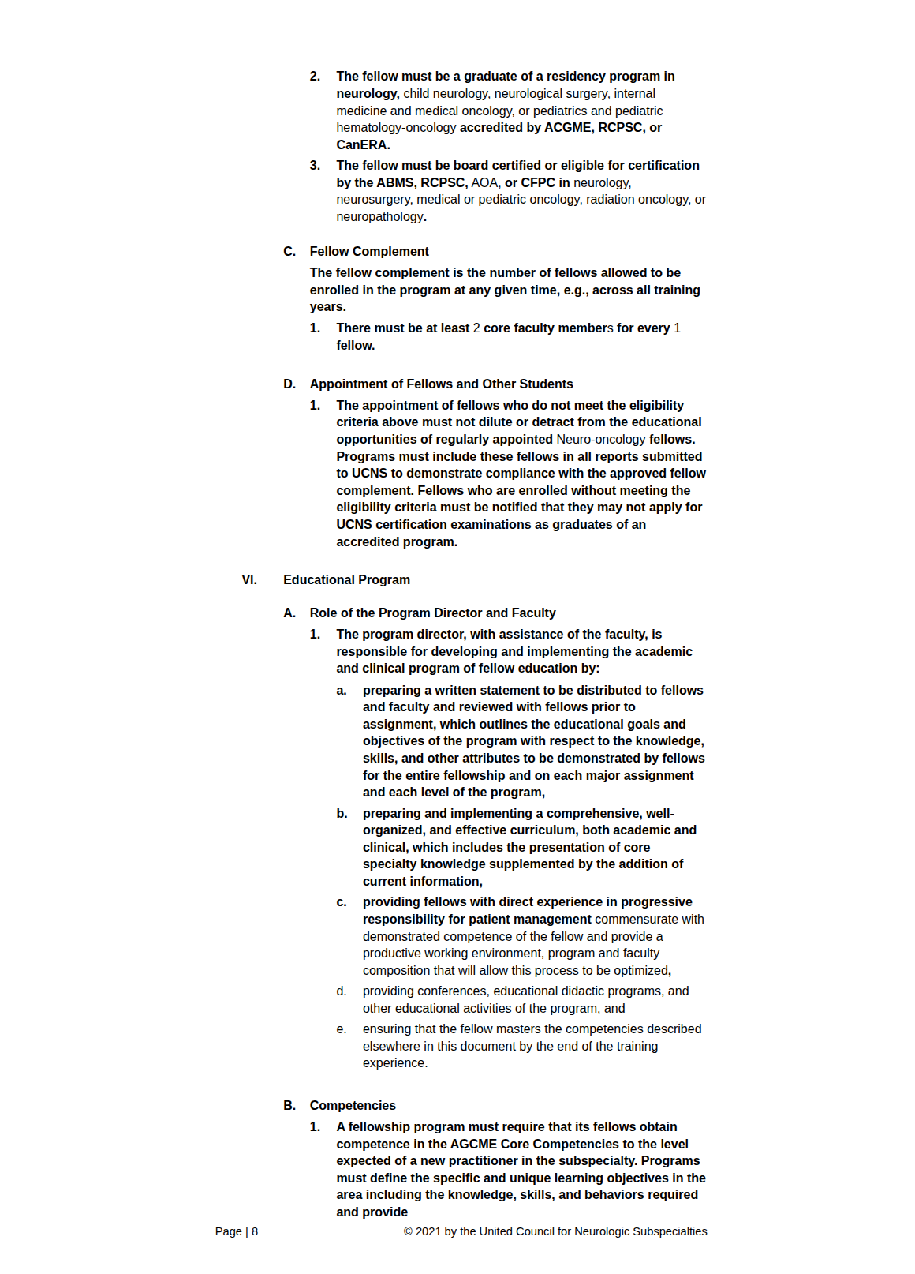2.
The fellow must be a graduate of a residency program in neurology, child neurology, neurological surgery, internal medicine and medical oncology, or pediatrics and pediatric hematology-oncology accredited by ACGME, RCPSC, or CanERA.
3.
The fellow must be board certified or eligible for certification by the ABMS, RCPSC, AOA, or CFPC in neurology, neurosurgery, medical or pediatric oncology, radiation oncology, or neuropathology.
C.
Fellow Complement
The fellow complement is the number of fellows allowed to be enrolled in the program at any given time, e.g., across all training years.
1.
There must be at least 2 core faculty member s for every 1 fellow.
D.
Appointment of Fellows and Other Students
1.
The appointment of fellows who do not meet the eligibility criteria above must not dilute or detract from the educational opportunities of regularly appointed Neuro-oncology fellows. Programs must include these fellows in all reports submitted to UCNS to demonstrate compliance with the approved fellow complement. Fellows who are enrolled without meeting the eligibility criteria must be notified that they may not apply for UCNS certification examinations as graduates of an accredited program.
VI.
Educational Program
A.
Role of the Program Director and Faculty
1.
The program director, with assistance of the faculty, is responsible for developing and implementing the academic and clinical program of fellow education by:
a.
preparing a written statement to be distributed to fellows and faculty and reviewed with fellows prior to assignment, which outlines the educational goals and objectives of the program with respect to the knowledge, skills, and other attributes to be demonstrated by fellows for the entire fellowship and on each major assignment and each level of the program,
b.
preparing and implementing a comprehensive, well-organized, and effective curriculum, both academic and clinical, which includes the presentation of core specialty knowledge supplemented by the addition of current information,
c.
providing fellows with direct experience in progressive responsibility for patient management commensurate with demonstrated competence of the fellow and provide a productive working environment, program and faculty composition that will allow this process to be optimized,
d.
providing conferences, educational didactic programs, and other educational activities of the program, and
e.
ensuring that the fellow masters the competencies described elsewhere in this document by the end of the training experience.
B.
Competencies
1.
A fellowship program must require that its fellows obtain competence in the AGCME Core Competencies to the level expected of a new practitioner in the subspecialty. Programs must define the specific and unique learning objectives in the area including the knowledge, skills, and behaviors required and provide
Page | 8
© 2021 by the United Council for Neurologic Subspecialties